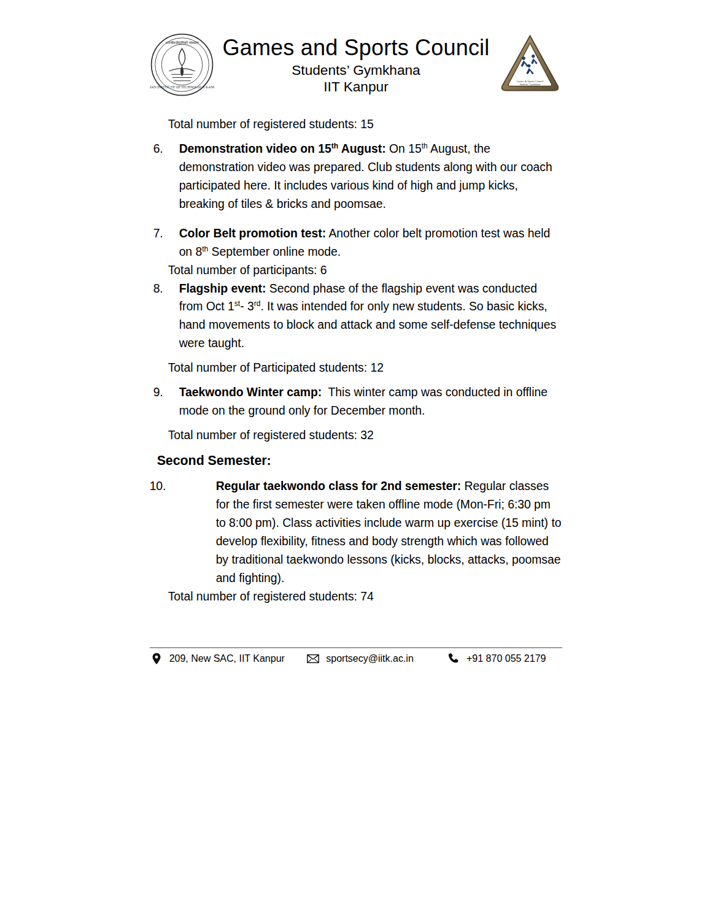भारतीय प्रौद्योगिकी संस्थान INDIAN INSTITUTE OF TECHNOLOGY KANPUR
Games and Sports Council
Students’ Gymkhana
IIT Kanpur
Games & Sports Council Students’ Gymkhana
Total number of registered students: 15
6.
Demonstration video on 15th August: On 15th August, the demonstration video was prepared. Club students along with our coach participated here. It includes various kind of high and jump kicks, breaking of tiles & bricks and poomsae.
7.
Color Belt promotion test: Another color belt promotion test was held on 8th September online mode.
Total number of participants: 6
8.
Flagship event: Second phase of the flagship event was conducted from Oct 1st- 3rd. It was intended for only new students. So basic kicks, hand movements to block and attack and some self-defense techniques were taught.
Total number of Participated students: 12
9.
Taekwondo Winter camp: This winter camp was conducted in offline mode on the ground only for December month.
Total number of registered students: 32
Second Semester:
10.
Regular taekwondo class for 2nd semester: Regular classes for the first semester were taken offline mode (Mon-Fri; 6:30 pm to 8:00 pm). Class activities include warm up exercise (15 mint) to develop flexibility, fitness and body strength which was followed by traditional taekwondo lessons (kicks, blocks, attacks, poomsae and fighting).
Total number of registered students: 74
209, New SAC, IIT Kanpur
sportsecy@iitk.ac.in
+91 870 055 2179